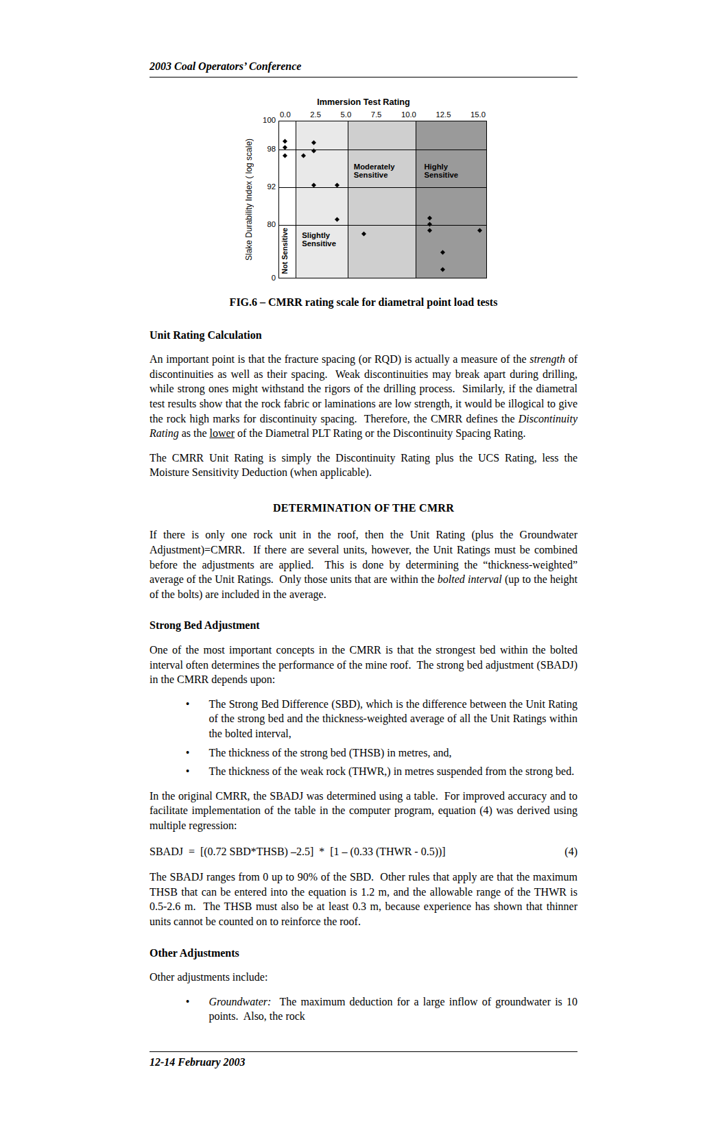2003 Coal Operators’ Conference
Immersion Test Rating
0.02.55.07.510.012.515.0
Slake Durability Index ( log scale)
100 98 92 80 0
Moderately
Sensitive
Highly
Sensitive
Slightly
Sensitive
Not Sensitive
FIG.6 – CMRR rating scale for diametral point load tests
Unit Rating Calculation
An important point is that the fracture spacing (or RQD) is actually a measure of the strength of discontinuities as well as their spacing. Weak discontinuities may break apart during drilling, while strong ones might withstand the rigors of the drilling process. Similarly, if the diametral test results show that the rock fabric or laminations are low strength, it would be illogical to give the rock high marks for discontinuity spacing. Therefore, the CMRR defines the Discontinuity Rating as the lower of the Diametral PLT Rating or the Discontinuity Spacing Rating.
The CMRR Unit Rating is simply the Discontinuity Rating plus the UCS Rating, less the Moisture Sensitivity Deduction (when applicable).
DETERMINATION OF THE CMRR
If there is only one rock unit in the roof, then the Unit Rating (plus the Groundwater Adjustment)=CMRR. If there are several units, however, the Unit Ratings must be combined before the adjustments are applied. This is done by determining the “thickness-weighted” average of the Unit Ratings. Only those units that are within the bolted interval (up to the height of the bolts) are included in the average.
Strong Bed Adjustment
One of the most important concepts in the CMRR is that the strongest bed within the bolted interval often determines the performance of the mine roof. The strong bed adjustment (SBADJ) in the CMRR depends upon:
The Strong Bed Difference (SBD), which is the difference between the Unit Rating of the strong bed and the thickness-weighted average of all the Unit Ratings within the bolted interval,
The thickness of the strong bed (THSB) in metres, and,
The thickness of the weak rock (THWR,) in metres suspended from the strong bed.
In the original CMRR, the SBADJ was determined using a table. For improved accuracy and to facilitate implementation of the table in the computer program, equation (4) was derived using multiple regression:
SBADJ = [(0.72 SBD*THSB) –2.5] * [1 – (0.33 (THWR - 0.5))] (4)
The SBADJ ranges from 0 up to 90% of the SBD. Other rules that apply are that the maximum THSB that can be entered into the equation is 1.2 m, and the allowable range of the THWR is 0.5-2.6 m. The THSB must also be at least 0.3 m, because experience has shown that thinner units cannot be counted on to reinforce the roof.
Other Adjustments
Other adjustments include:
Groundwater: The maximum deduction for a large inflow of groundwater is 10 points. Also, the rock
12-14 February 2003